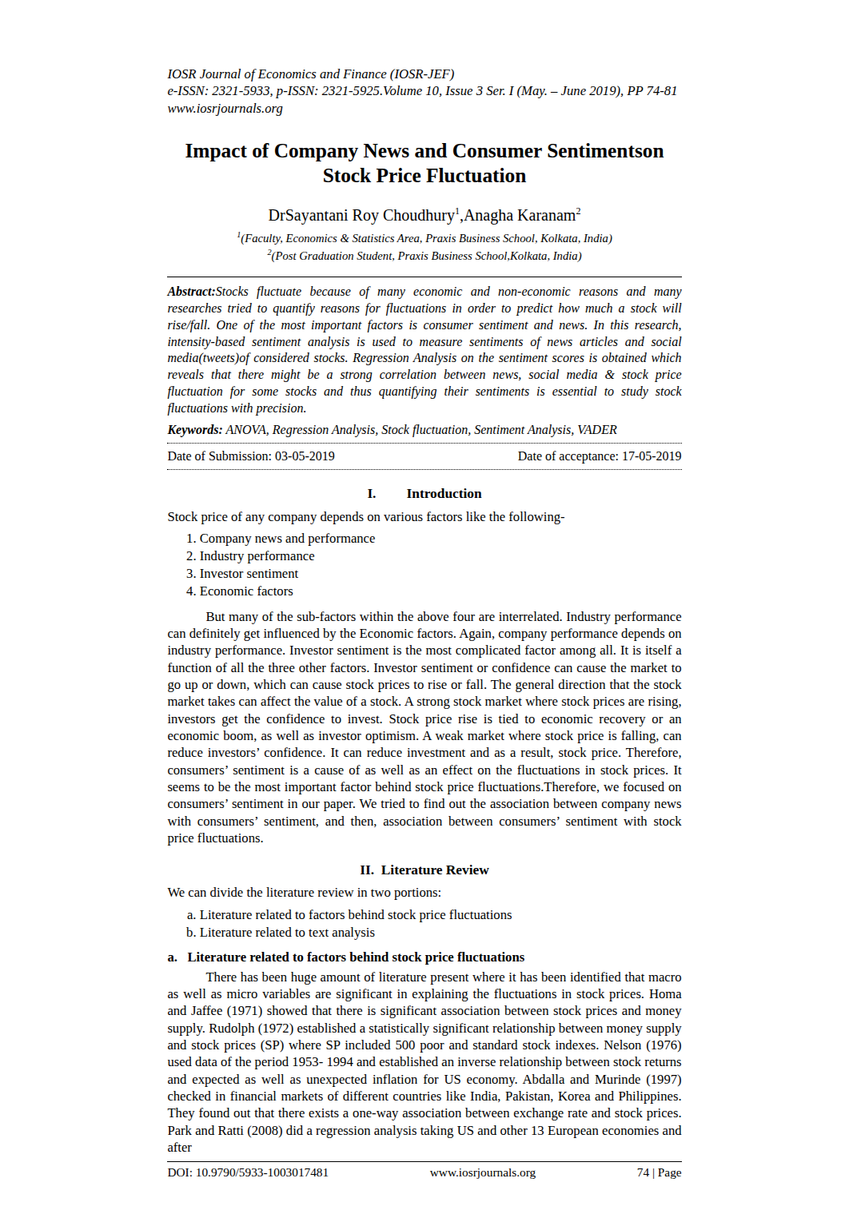IOSR Journal of Economics and Finance (IOSR-JEF)
e-ISSN: 2321-5933, p-ISSN: 2321-5925.Volume 10, Issue 3 Ser. I (May. – June 2019), PP 74-81
www.iosrjournals.org
Impact of Company News and Consumer Sentimentson Stock Price Fluctuation
DrSayantani Roy Choudhury1,Anagha Karanam2
1(Faculty, Economics & Statistics Area, Praxis Business School, Kolkata, India)
2(Post Graduation Student, Praxis Business School,Kolkata, India)
Abstract: Stocks fluctuate because of many economic and non-economic reasons and many researches tried to quantify reasons for fluctuations in order to predict how much a stock will rise/fall. One of the most important factors is consumer sentiment and news. In this research, intensity-based sentiment analysis is used to measure sentiments of news articles and social media(tweets)of considered stocks. Regression Analysis on the sentiment scores is obtained which reveals that there might be a strong correlation between news, social media & stock price fluctuation for some stocks and thus quantifying their sentiments is essential to study stock fluctuations with precision.
Keywords: ANOVA, Regression Analysis, Stock fluctuation, Sentiment Analysis, VADER
Date of Submission: 03-05-2019 Date of acceptance: 17-05-2019
I. Introduction
Stock price of any company depends on various factors like the following-
Company news and performance
Industry performance
Investor sentiment
Economic factors
But many of the sub-factors within the above four are interrelated. Industry performance can definitely get influenced by the Economic factors. Again, company performance depends on industry performance. Investor sentiment is the most complicated factor among all. It is itself a function of all the three other factors. Investor sentiment or confidence can cause the market to go up or down, which can cause stock prices to rise or fall. The general direction that the stock market takes can affect the value of a stock. A strong stock market where stock prices are rising, investors get the confidence to invest. Stock price rise is tied to economic recovery or an economic boom, as well as investor optimism. A weak market where stock price is falling, can reduce investors’ confidence. It can reduce investment and as a result, stock price. Therefore, consumers’ sentiment is a cause of as well as an effect on the fluctuations in stock prices. It seems to be the most important factor behind stock price fluctuations.Therefore, we focused on consumers’ sentiment in our paper. We tried to find out the association between company news with consumers’ sentiment, and then, association between consumers’ sentiment with stock price fluctuations.
II. Literature Review
We can divide the literature review in two portions:
Literature related to factors behind stock price fluctuations
Literature related to text analysis
a. Literature related to factors behind stock price fluctuations
There has been huge amount of literature present where it has been identified that macro as well as micro variables are significant in explaining the fluctuations in stock prices. Homa and Jaffee (1971) showed that there is significant association between stock prices and money supply. Rudolph (1972) established a statistically significant relationship between money supply and stock prices (SP) where SP included 500 poor and standard stock indexes. Nelson (1976) used data of the period 1953- 1994 and established an inverse relationship between stock returns and expected as well as unexpected inflation for US economy. Abdalla and Murinde (1997) checked in financial markets of different countries like India, Pakistan, Korea and Philippines. They found out that there exists a one-way association between exchange rate and stock prices. Park and Ratti (2008) did a regression analysis taking US and other 13 European economies and after
DOI: 10.9790/5933-1003017481 www.iosrjournals.org 74 | Page